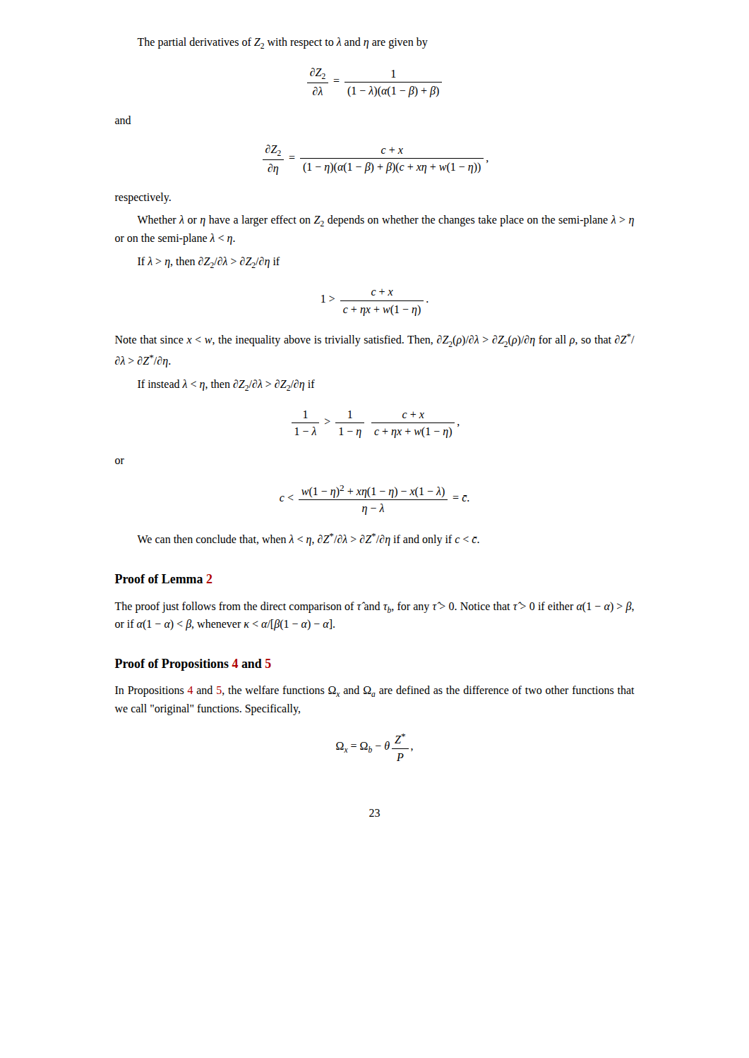The partial derivatives of Z2 with respect to λ and η are given by
∂Z2∂λ = 1(1 − λ)(α(1 − β) + β)
and
∂Z2∂η = c + x(1 − η)(α(1 − β) + β)(c + xη + w(1 − η)),
respectively.
Whether λ or η have a larger effect on Z2 depends on whether the changes take place on the semi-plane λ > η or on the semi-plane λ < η.
If λ > η, then ∂Z2/∂λ > ∂Z2/∂η if
1 > c + x c + ηx + w(1 − η).
Note that since x < w, the inequality above is trivially satisfied. Then, ∂Z2(ρ)/∂λ > ∂Z2(ρ)/∂η for all ρ, so that ∂Z*/∂λ > ∂Z*/∂η.
If instead λ < η, then ∂Z2/∂λ > ∂Z2/∂η if
11 − λ > 11 − η c + x c + ηx + w(1 − η),
or
c < w(1 − η)2 + xη(1 − η) − x(1 − λ) η − λ = c̄.
We can then conclude that, when λ < η, ∂Z*/∂λ > ∂Z*/∂η if and only if c < c̄.
Proof of Lemma 2
The proof just follows from the direct comparison of τ̂ and τb, for any τ̂ > 0. Notice that τ̂ > 0 if either α(1 − α) > β, or if α(1 − α) < β, whenever κ < α/[β(1 − α) − α].
Proof of Propositions 4 and 5
In Propositions 4 and 5, the welfare functions Ωx and Ωa are defined as the difference of two other functions that we call "original" functions. Specifically,
Ωx = Ωb − θZ*P,
23